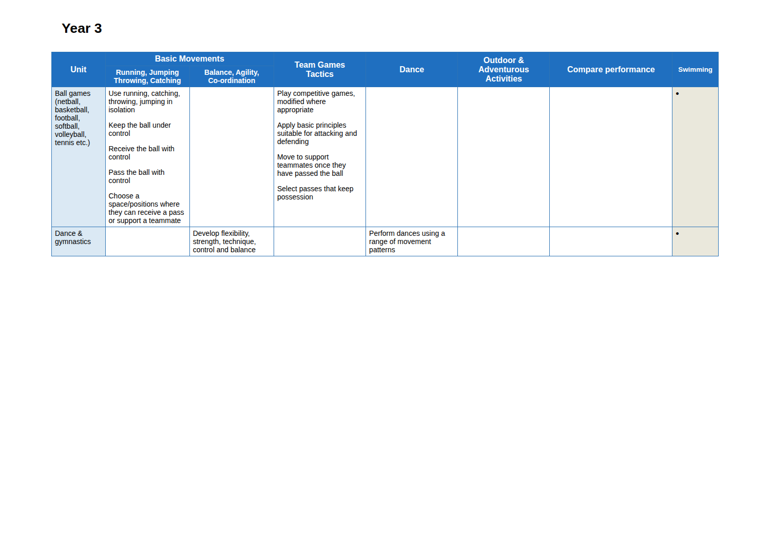Year 3
| Unit | Basic Movements | Team Games Tactics | Dance | Outdoor & Adventurous Activities | Compare performance | Swimming |
| --- | --- | --- | --- | --- | --- | --- |
| Running, Jumping Throwing, Catching | Balance, Agility, Co-ordination |
| Ball games (netball, basketball, football, softball, volleyball, tennis etc.) | Use running, catching, throwing, jumping in isolation Keep the ball under control Receive the ball with control Pass the ball with control Choose a space/positions where they can receive a pass or support a teammate | | Play competitive games, modified where appropriate Apply basic principles suitable for attacking and defending Move to support teammates once they have passed the ball Select passes that keep possession | | | | • |
| Dance & gymnastics | | Develop flexibility, strength, technique, control and balance | | Perform dances using a range of movement patterns | | | • |